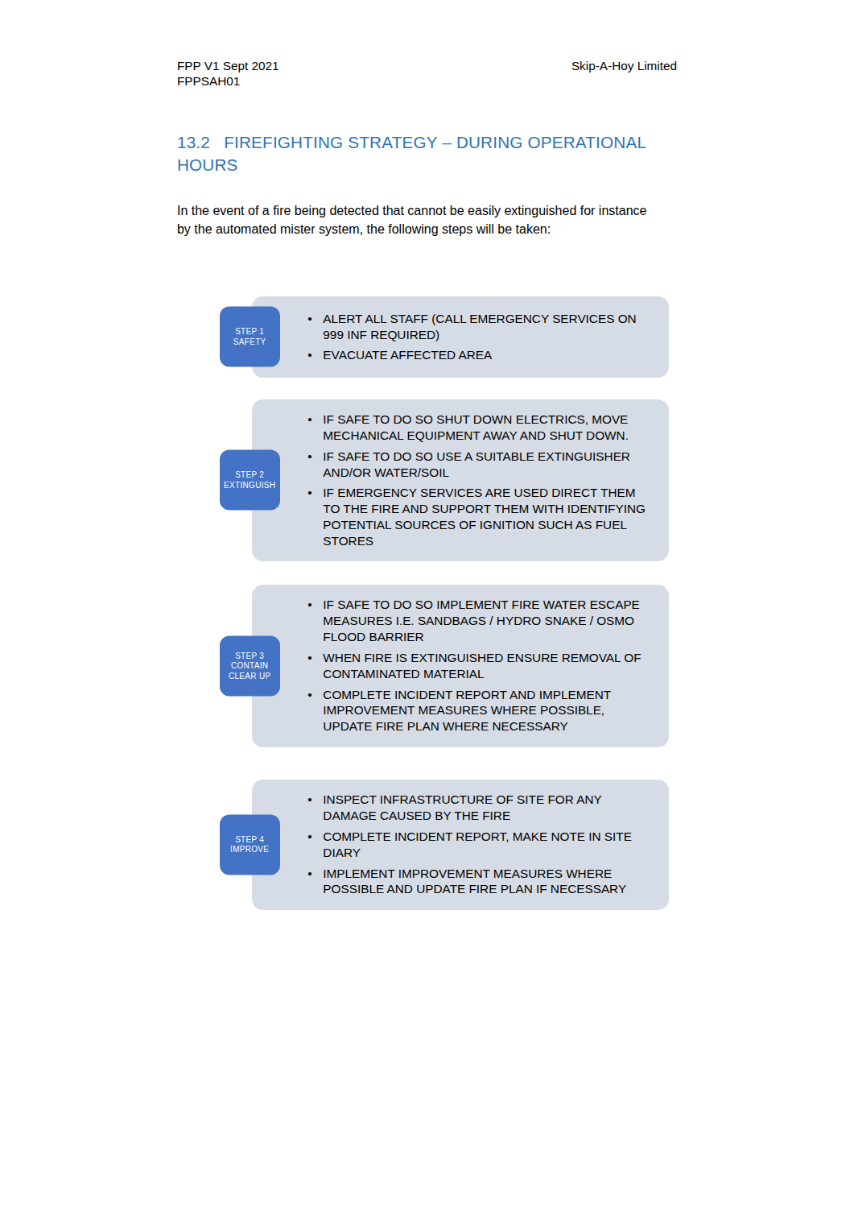FPP V1 Sept 2021
FPPSAH01
Skip-A-Hoy Limited
13.2 FIREFIGHTING STRATEGY – DURING OPERATIONAL HOURS
In the event of a fire being detected that cannot be easily extinguished for instance by the automated mister system, the following steps will be taken:
STEP 1
SAFETY
ALERT ALL STAFF (CALL EMERGENCY SERVICES ON 999 INF REQUIRED)
EVACUATE AFFECTED AREA
STEP 2
EXTINGUISH
IF SAFE TO DO SO SHUT DOWN ELECTRICS, MOVE MECHANICAL EQUIPMENT AWAY AND SHUT DOWN.
IF SAFE TO DO SO USE A SUITABLE EXTINGUISHER AND/OR WATER/SOIL
IF EMERGENCY SERVICES ARE USED DIRECT THEM TO THE FIRE AND SUPPORT THEM WITH IDENTIFYING POTENTIAL SOURCES OF IGNITION SUCH AS FUEL STORES
STEP 3
CONTAIN
CLEAR UP
IF SAFE TO DO SO IMPLEMENT FIRE WATER ESCAPE MEASURES I.E. SANDBAGS / HYDRO SNAKE / OSMO FLOOD BARRIER
WHEN FIRE IS EXTINGUISHED ENSURE REMOVAL OF CONTAMINATED MATERIAL
COMPLETE INCIDENT REPORT AND IMPLEMENT IMPROVEMENT MEASURES WHERE POSSIBLE, UPDATE FIRE PLAN WHERE NECESSARY
STEP 4
IMPROVE
INSPECT INFRASTRUCTURE OF SITE FOR ANY DAMAGE CAUSED BY THE FIRE
COMPLETE INCIDENT REPORT, MAKE NOTE IN SITE DIARY
IMPLEMENT IMPROVEMENT MEASURES WHERE POSSIBLE AND UPDATE FIRE PLAN IF NECESSARY